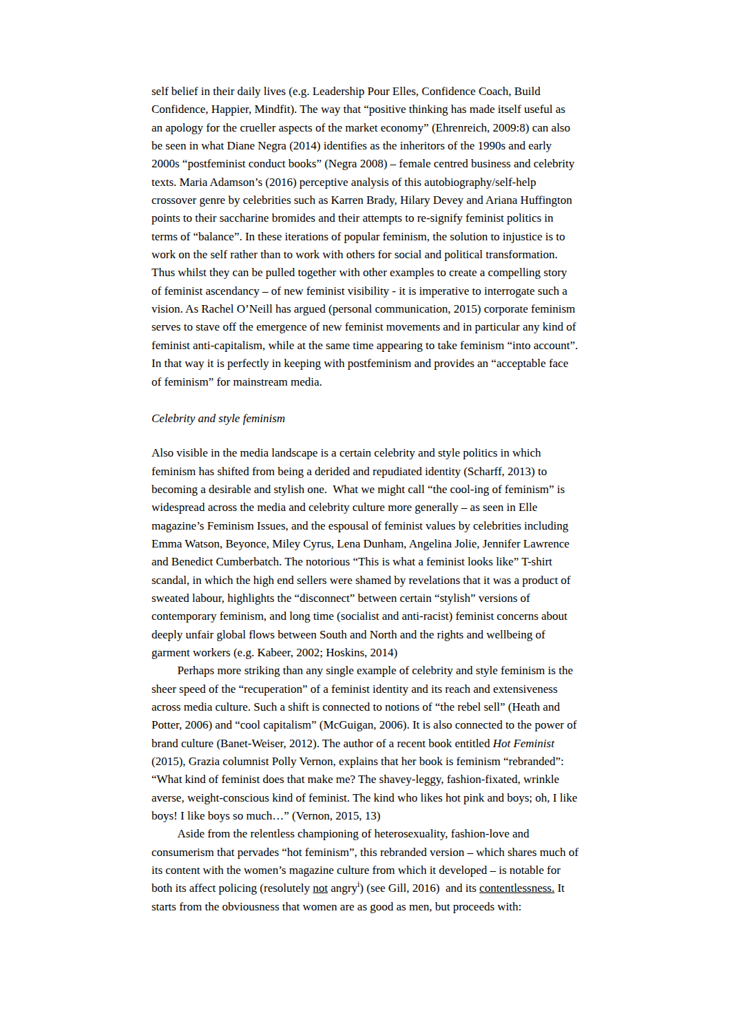self belief in their daily lives (e.g. Leadership Pour Elles, Confidence Coach, Build Confidence, Happier, Mindfit). The way that “positive thinking has made itself useful as an apology for the crueller aspects of the market economy” (Ehrenreich, 2009:8) can also be seen in what Diane Negra (2014) identifies as the inheritors of the 1990s and early 2000s “postfeminist conduct books” (Negra 2008) – female centred business and celebrity texts. Maria Adamson’s (2016) perceptive analysis of this autobiography/self-help crossover genre by celebrities such as Karren Brady, Hilary Devey and Ariana Huffington points to their saccharine bromides and their attempts to re-signify feminist politics in terms of “balance”. In these iterations of popular feminism, the solution to injustice is to work on the self rather than to work with others for social and political transformation. Thus whilst they can be pulled together with other examples to create a compelling story of feminist ascendancy – of new feminist visibility - it is imperative to interrogate such a vision. As Rachel O’Neill has argued (personal communication, 2015) corporate feminism serves to stave off the emergence of new feminist movements and in particular any kind of feminist anti-capitalism, while at the same time appearing to take feminism “into account”. In that way it is perfectly in keeping with postfeminism and provides an “acceptable face of feminism” for mainstream media.
Celebrity and style feminism
Also visible in the media landscape is a certain celebrity and style politics in which feminism has shifted from being a derided and repudiated identity (Scharff, 2013) to becoming a desirable and stylish one. What we might call “the cool-ing of feminism” is widespread across the media and celebrity culture more generally – as seen in Elle magazine’s Feminism Issues, and the espousal of feminist values by celebrities including Emma Watson, Beyonce, Miley Cyrus, Lena Dunham, Angelina Jolie, Jennifer Lawrence and Benedict Cumberbatch. The notorious “This is what a feminist looks like” T-shirt scandal, in which the high end sellers were shamed by revelations that it was a product of sweated labour, highlights the “disconnect” between certain “stylish” versions of contemporary feminism, and long time (socialist and anti-racist) feminist concerns about deeply unfair global flows between South and North and the rights and wellbeing of garment workers (e.g. Kabeer, 2002; Hoskins, 2014)
Perhaps more striking than any single example of celebrity and style feminism is the sheer speed of the “recuperation” of a feminist identity and its reach and extensiveness across media culture. Such a shift is connected to notions of “the rebel sell” (Heath and Potter, 2006) and “cool capitalism” (McGuigan, 2006). It is also connected to the power of brand culture (Banet-Weiser, 2012). The author of a recent book entitled Hot Feminist (2015), Grazia columnist Polly Vernon, explains that her book is feminism “rebranded”: “What kind of feminist does that make me? The shavey-leggy, fashion-fixated, wrinkle averse, weight-conscious kind of feminist. The kind who likes hot pink and boys; oh, I like boys! I like boys so much…” (Vernon, 2015, 13)
Aside from the relentless championing of heterosexuality, fashion-love and consumerism that pervades “hot feminism”, this rebranded version – which shares much of its content with the women’s magazine culture from which it developed – is notable for both its affect policing (resolutely not angryi) (see Gill, 2016) and its contentlessness. It starts from the obviousness that women are as good as men, but proceeds with: